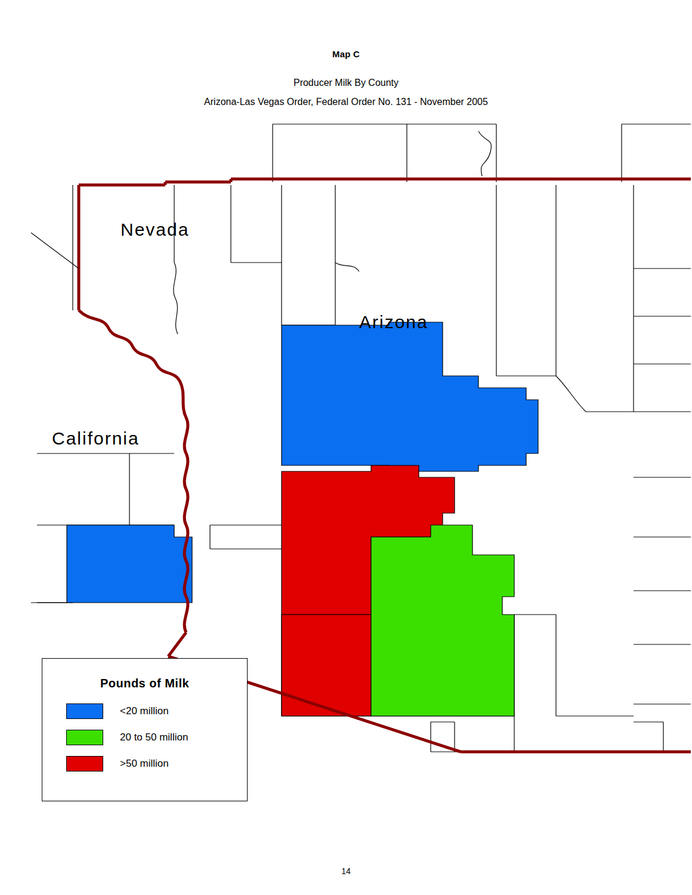Map C
Producer Milk By County
Arizona-Las Vegas Order, Federal Order No. 131 - November 2005
Nevada Arizona California
Pounds of Milk
<20 million
20 to 50 million
>50 million
14